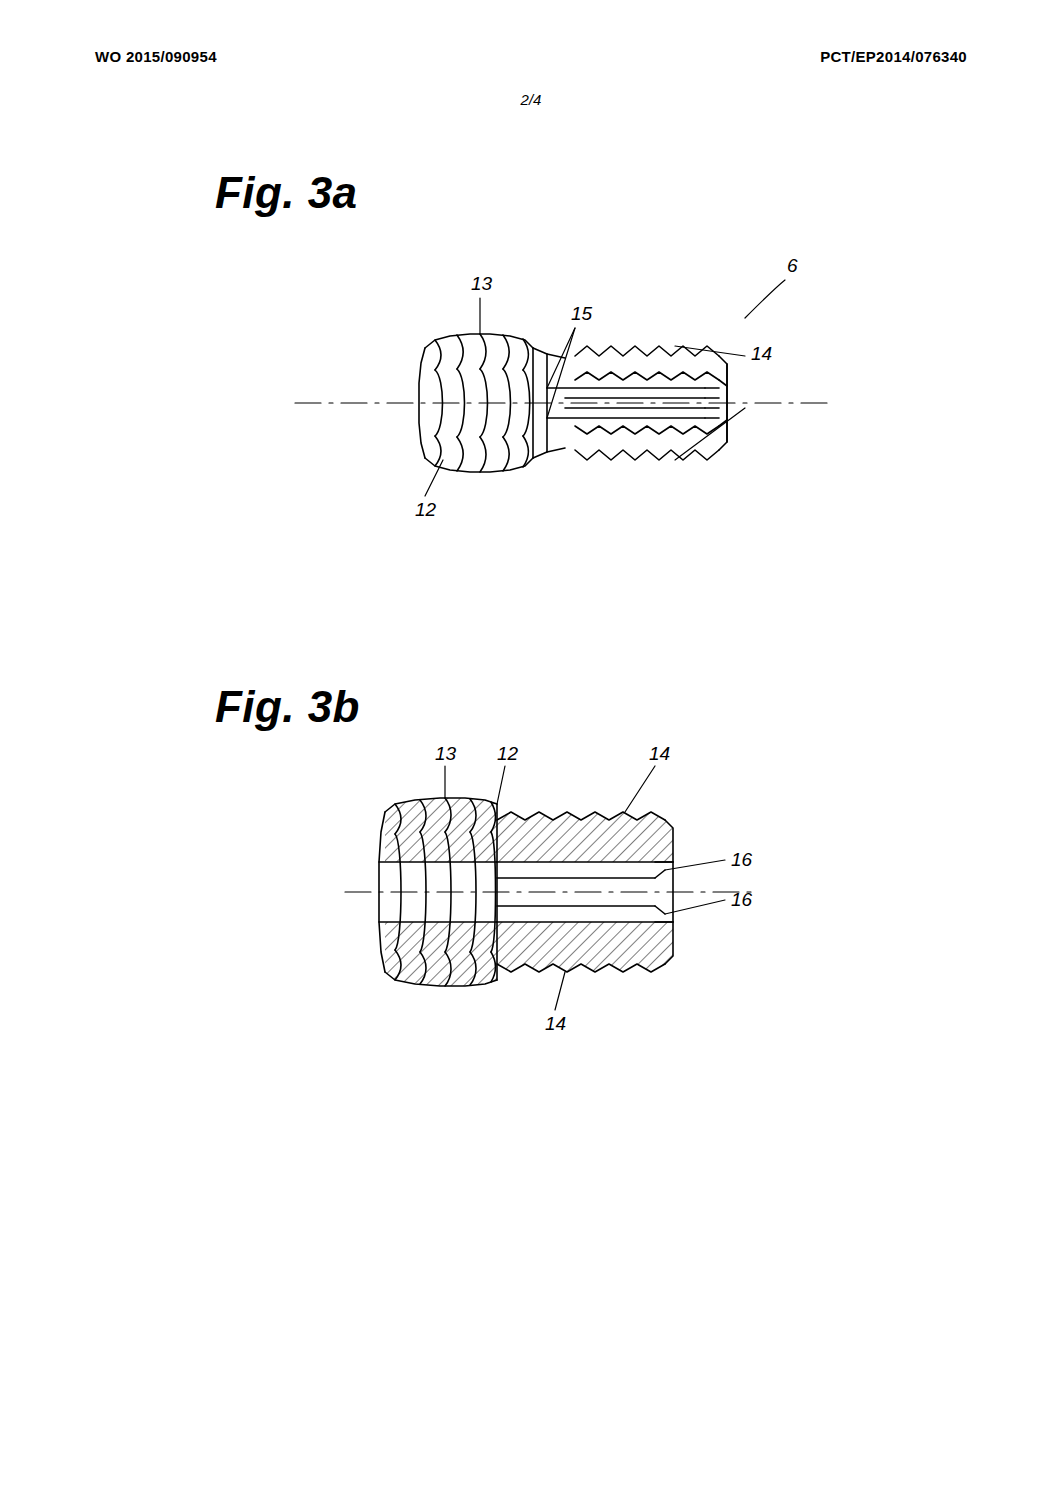WO 2015/090954 PCT/EP2014/076340
2/4
Fig. 3a
13 15 6 14 12
Fig. 3b
13 12 14 16 16 14